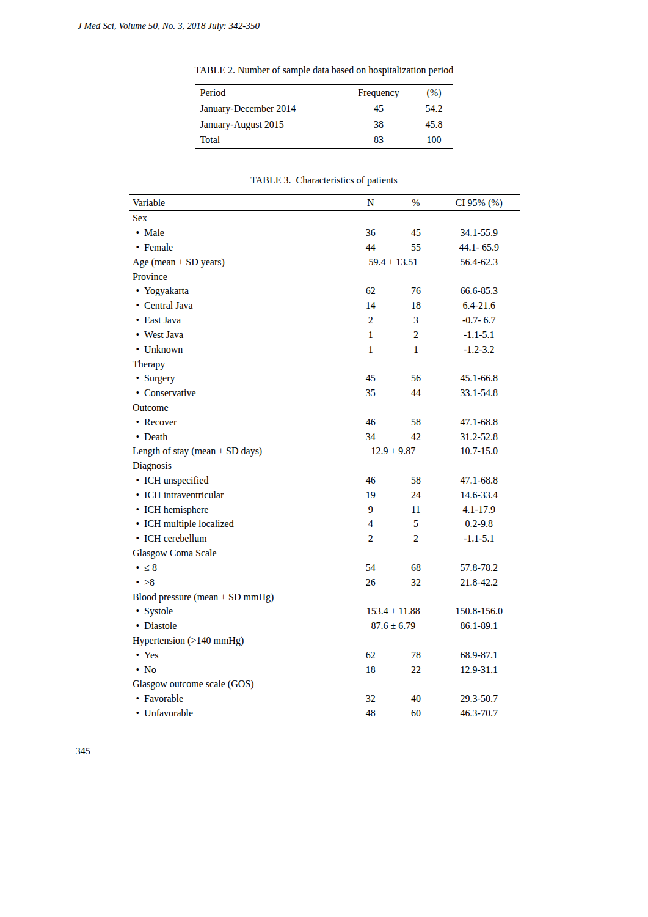J Med Sci, Volume 50, No. 3, 2018 July: 342-350
TABLE 2. Number of sample data based on hospitalization period
| Period | Frequency | (%) |
| --- | --- | --- |
| January-December 2014 | 45 | 54.2 |
| January-August 2015 | 38 | 45.8 |
| Total | 83 | 100 |
TABLE 3. Characteristics of patients
| Variable | N | % | CI 95% (%) |
| --- | --- | --- | --- |
| Sex | | | |
| Male | 36 | 45 | 34.1-55.9 |
| Female | 44 | 55 | 44.1- 65.9 |
| Age (mean ± SD years) | 59.4 ± 13.51 | 56.4-62.3 |
| Province | | | |
| Yogyakarta | 62 | 76 | 66.6-85.3 |
| Central Java | 14 | 18 | 6.4-21.6 |
| East Java | 2 | 3 | -0.7- 6.7 |
| West Java | 1 | 2 | -1.1-5.1 |
| Unknown | 1 | 1 | -1.2-3.2 |
| Therapy | | | |
| Surgery | 45 | 56 | 45.1-66.8 |
| Conservative | 35 | 44 | 33.1-54.8 |
| Outcome | | | |
| Recover | 46 | 58 | 47.1-68.8 |
| Death | 34 | 42 | 31.2-52.8 |
| Length of stay (mean ± SD days) | 12.9 ± 9.87 | 10.7-15.0 |
| Diagnosis | | | |
| ICH unspecified | 46 | 58 | 47.1-68.8 |
| ICH intraventricular | 19 | 24 | 14.6-33.4 |
| ICH hemisphere | 9 | 11 | 4.1-17.9 |
| ICH multiple localized | 4 | 5 | 0.2-9.8 |
| ICH cerebellum | 2 | 2 | -1.1-5.1 |
| Glasgow Coma Scale | | | |
| ≤ 8 | 54 | 68 | 57.8-78.2 |
| >8 | 26 | 32 | 21.8-42.2 |
| Blood pressure (mean ± SD mmHg) | | | |
| Systole | 153.4 ± 11.88 | 150.8-156.0 |
| Diastole | 87.6 ± 6.79 | 86.1-89.1 |
| Hypertension (>140 mmHg) | | | |
| Yes | 62 | 78 | 68.9-87.1 |
| No | 18 | 22 | 12.9-31.1 |
| Glasgow outcome scale (GOS) | | | |
| Favorable | 32 | 40 | 29.3-50.7 |
| Unfavorable | 48 | 60 | 46.3-70.7 |
345